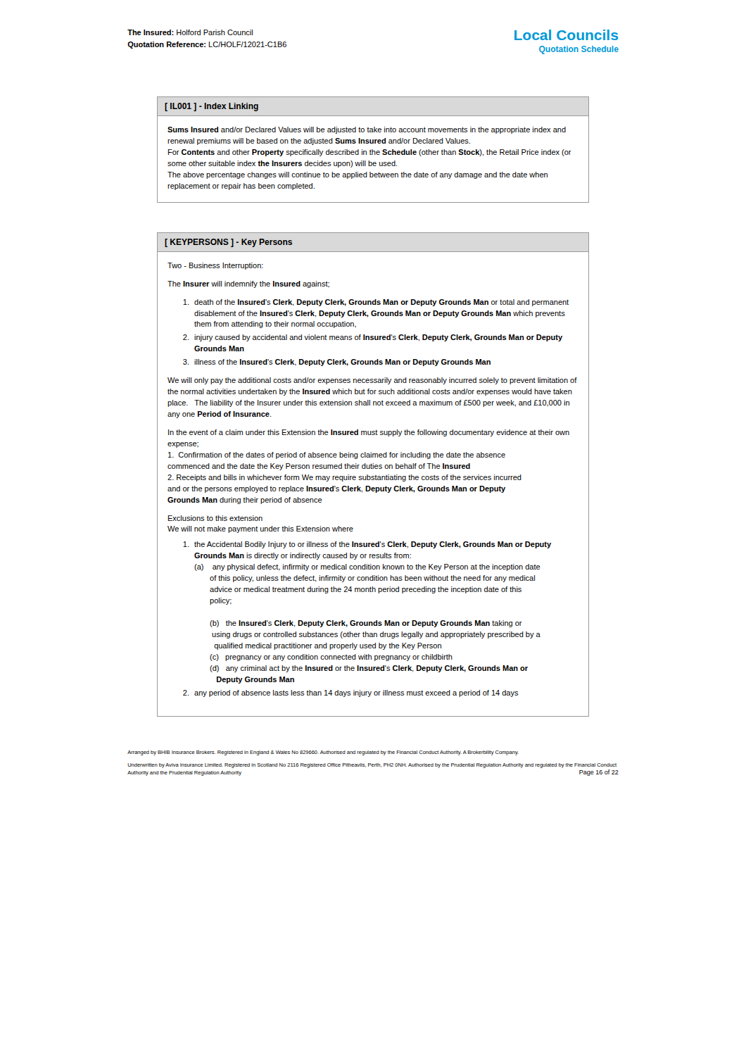The Insured: Holford Parish Council
Quotation Reference: LC/HOLF/12021-C1B6
Local Councils
Quotation Schedule
[ IL001 ] - Index Linking
Sums Insured and/or Declared Values will be adjusted to take into account movements in the appropriate index and renewal premiums will be based on the adjusted Sums Insured and/or Declared Values.
For Contents and other Property specifically described in the Schedule (other than Stock), the Retail Price index (or some other suitable index the Insurers decides upon) will be used.
The above percentage changes will continue to be applied between the date of any damage and the date when replacement or repair has been completed.
[ KEYPERSONS ] - Key Persons
Two - Business Interruption:
The Insurer will indemnify the Insured against;
death of the Insured's Clerk, Deputy Clerk, Grounds Man or Deputy Grounds Man or total and permanent disablement of the Insured's Clerk, Deputy Clerk, Grounds Man or Deputy Grounds Man which prevents them from attending to their normal occupation,
injury caused by accidental and violent means of Insured's Clerk, Deputy Clerk, Grounds Man or Deputy Grounds Man
illness of the Insured's Clerk, Deputy Clerk, Grounds Man or Deputy Grounds Man
We will only pay the additional costs and/or expenses necessarily and reasonably incurred solely to prevent limitation of the normal activities undertaken by the Insured which but for such additional costs and/or expenses would have taken place. The liability of the Insurer under this extension shall not exceed a maximum of £500 per week, and £10,000 in any one Period of Insurance.
In the event of a claim under this Extension the Insured must supply the following documentary evidence at their own expense;
1. Confirmation of the dates of period of absence being claimed for including the date the absence
commenced and the date the Key Person resumed their duties on behalf of The Insured
2. Receipts and bills in whichever form We may require substantiating the costs of the services incurred
and or the persons employed to replace Insured's Clerk, Deputy Clerk, Grounds Man or Deputy
Grounds Man during their period of absence
Exclusions to this extension
We will not make payment under this Extension where
the Accidental Bodily Injury to or illness of the Insured's Clerk, Deputy Clerk, Grounds Man or Deputy Grounds Man is directly or indirectly caused by or results from:
(a) any physical defect, infirmity or medical condition known to the Key Person at the inception date
of this policy, unless the defect, infirmity or condition has been without the need for any medical
advice or medical treatment during the 24 month period preceding the inception date of this
policy;
(b) the Insured's Clerk, Deputy Clerk, Grounds Man or Deputy Grounds Man taking or
using drugs or controlled substances (other than drugs legally and appropriately prescribed by a
qualified medical practitioner and properly used by the Key Person
(c) pregnancy or any condition connected with pregnancy or childbirth
(d) any criminal act by the Insured or the Insured's Clerk, Deputy Clerk, Grounds Man or
Deputy Grounds Man
any period of absence lasts less than 14 days injury or illness must exceed a period of 14 days
Arranged by BHIB Insurance Brokers. Registered in England & Wales No 829660. Authorised and regulated by the Financial Conduct Authority. A Brokerbility Company.
Underwritten by Aviva Insurance Limited. Registered in Scotland No 2116 Registered Office Pitheavlis, Perth, PH2 0NH. Authorised by the Prudential Regulation Authority and regulated by the Financial Conduct Authority and the Prudential Regulation Authority
Page 16 of 22